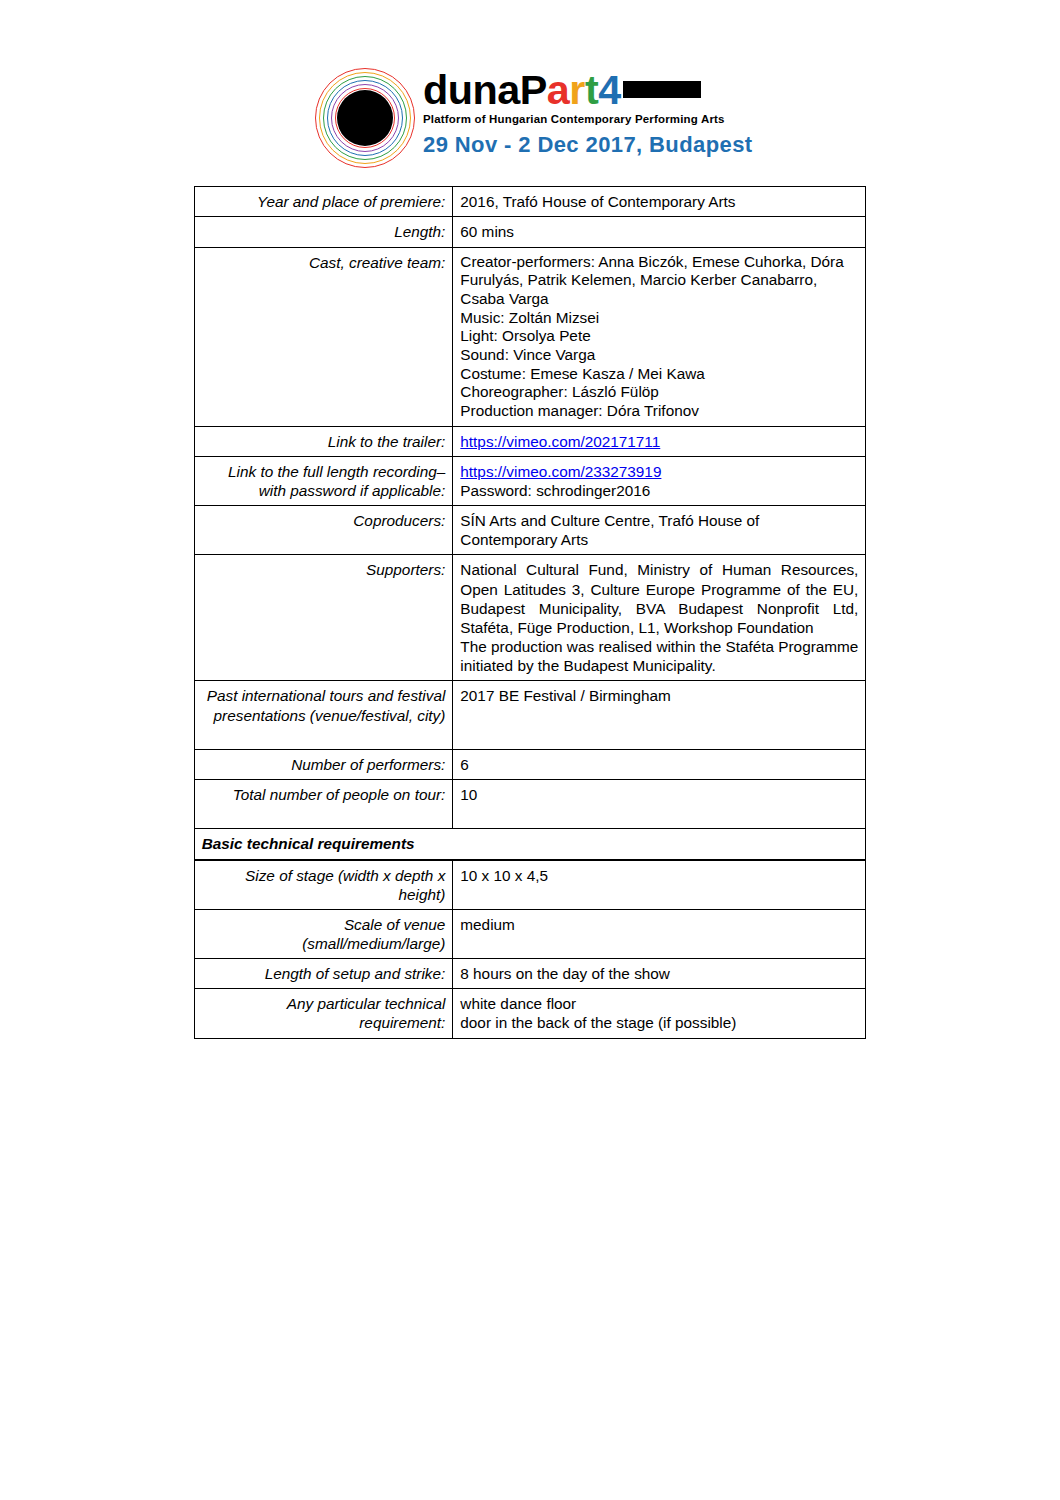duna Part 4
Platform of Hungarian Contemporary Performing Arts
29 Nov - 2 Dec 2017, Budapest
| Year and place of premiere: | 2016, Trafó House of Contemporary Arts |
| Length: | 60 mins |
| Cast, creative team: | Creator-performers: Anna Biczók, Emese Cuhorka, Dóra Furulyás, Patrik Kelemen, Marcio Kerber Canabarro, Csaba Varga Music: Zoltán Mizsei Light: Orsolya Pete Sound: Vince Varga Costume: Emese Kasza / Mei Kawa Choreographer: László Fülöp Production manager: Dóra Trifonov |
| Link to the trailer: | https://vimeo.com/202171711 |
| Link to the full length recording– with password if applicable: | https://vimeo.com/233273919 Password: schrodinger2016 |
| Coproducers: | SÍN Arts and Culture Centre, Trafó House of Contemporary Arts |
| Supporters: | National Cultural Fund, Ministry of Human Resources, Open Latitudes 3, Culture Europe Programme of the EU, Budapest Municipality, BVA Budapest Nonprofit Ltd, Staféta, Füge Production, L1, Workshop Foundation The production was realised within the Staféta Programme initiated by the Budapest Municipality. |
| Past international tours and festival presentations (venue/festival, city) | 2017 BE Festival / Birmingham |
| Number of performers: | 6 |
| Total number of people on tour: | 10 |
| Basic technical requirements |
| Size of stage (width x depth x height) | 10 x 10 x 4,5 |
| Scale of venue (small/medium/large) | medium |
| Length of setup and strike: | 8 hours on the day of the show |
| Any particular technical requirement: | white dance floor door in the back of the stage (if possible) |